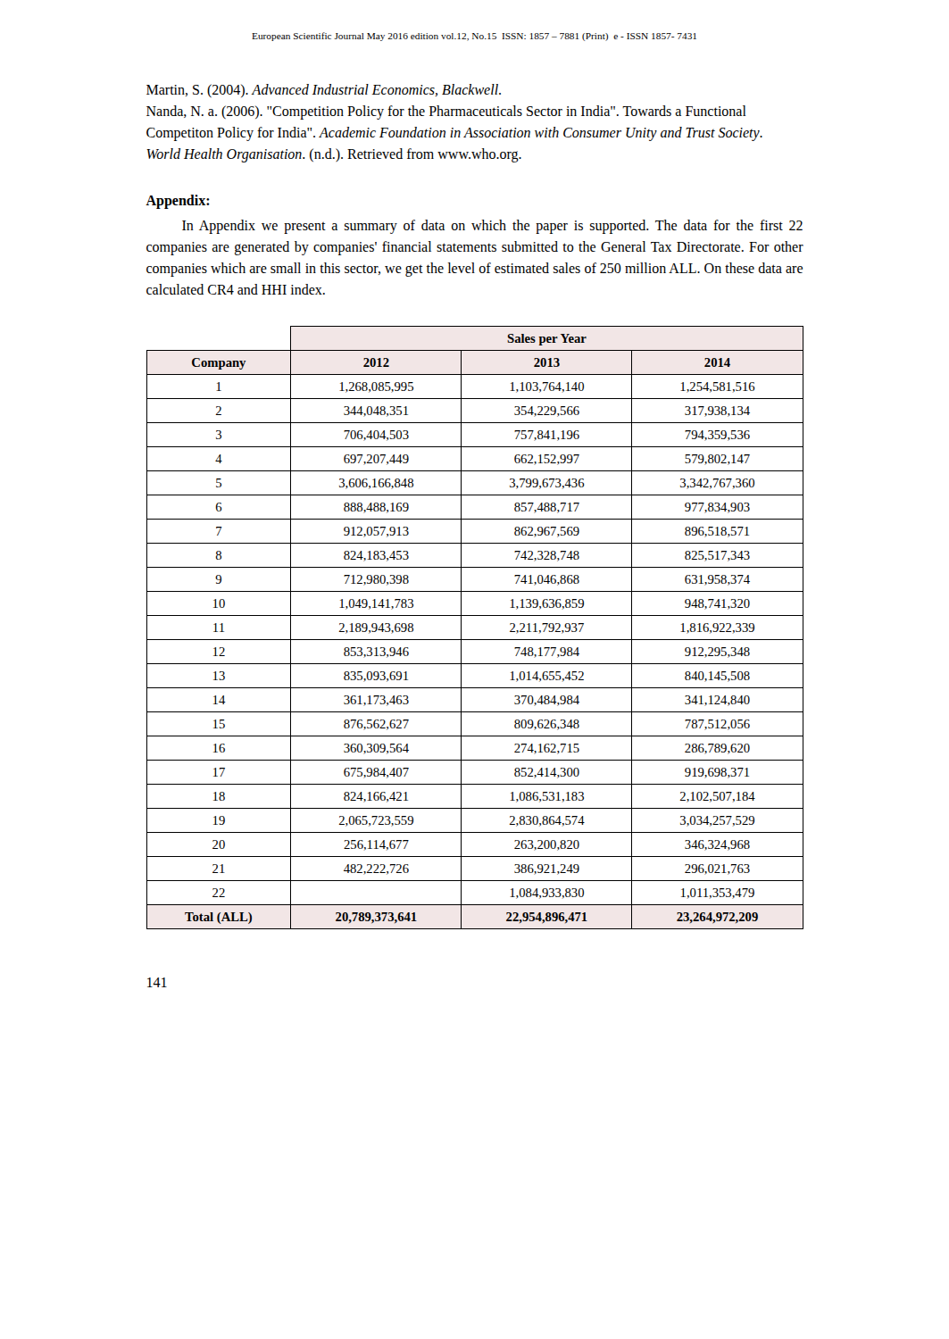European Scientific Journal May 2016 edition vol.12, No.15 ISSN: 1857 – 7881 (Print) e - ISSN 1857- 7431
Martin, S. (2004). Advanced Industrial Economics, Blackwell.
Nanda, N. a. (2006). "Competition Policy for the Pharmaceuticals Sector in India". Towards a Functional Competiton Policy for India". Academic Foundation in Association with Consumer Unity and Trust Society.
World Health Organisation. (n.d.). Retrieved from www.who.org.
Appendix:
In Appendix we present a summary of data on which the paper is supported. The data for the first 22 companies are generated by companies' financial statements submitted to the General Tax Directorate. For other companies which are small in this sector, we get the level of estimated sales of 250 million ALL. On these data are calculated CR4 and HHI index.
| | Sales per Year |
| --- | --- |
| Company | 2012 | 2013 | 2014 |
| 1 | 1,268,085,995 | 1,103,764,140 | 1,254,581,516 |
| 2 | 344,048,351 | 354,229,566 | 317,938,134 |
| 3 | 706,404,503 | 757,841,196 | 794,359,536 |
| 4 | 697,207,449 | 662,152,997 | 579,802,147 |
| 5 | 3,606,166,848 | 3,799,673,436 | 3,342,767,360 |
| 6 | 888,488,169 | 857,488,717 | 977,834,903 |
| 7 | 912,057,913 | 862,967,569 | 896,518,571 |
| 8 | 824,183,453 | 742,328,748 | 825,517,343 |
| 9 | 712,980,398 | 741,046,868 | 631,958,374 |
| 10 | 1,049,141,783 | 1,139,636,859 | 948,741,320 |
| 11 | 2,189,943,698 | 2,211,792,937 | 1,816,922,339 |
| 12 | 853,313,946 | 748,177,984 | 912,295,348 |
| 13 | 835,093,691 | 1,014,655,452 | 840,145,508 |
| 14 | 361,173,463 | 370,484,984 | 341,124,840 |
| 15 | 876,562,627 | 809,626,348 | 787,512,056 |
| 16 | 360,309,564 | 274,162,715 | 286,789,620 |
| 17 | 675,984,407 | 852,414,300 | 919,698,371 |
| 18 | 824,166,421 | 1,086,531,183 | 2,102,507,184 |
| 19 | 2,065,723,559 | 2,830,864,574 | 3,034,257,529 |
| 20 | 256,114,677 | 263,200,820 | 346,324,968 |
| 21 | 482,222,726 | 386,921,249 | 296,021,763 |
| 22 | | 1,084,933,830 | 1,011,353,479 |
| Total (ALL) | 20,789,373,641 | 22,954,896,471 | 23,264,972,209 |
141